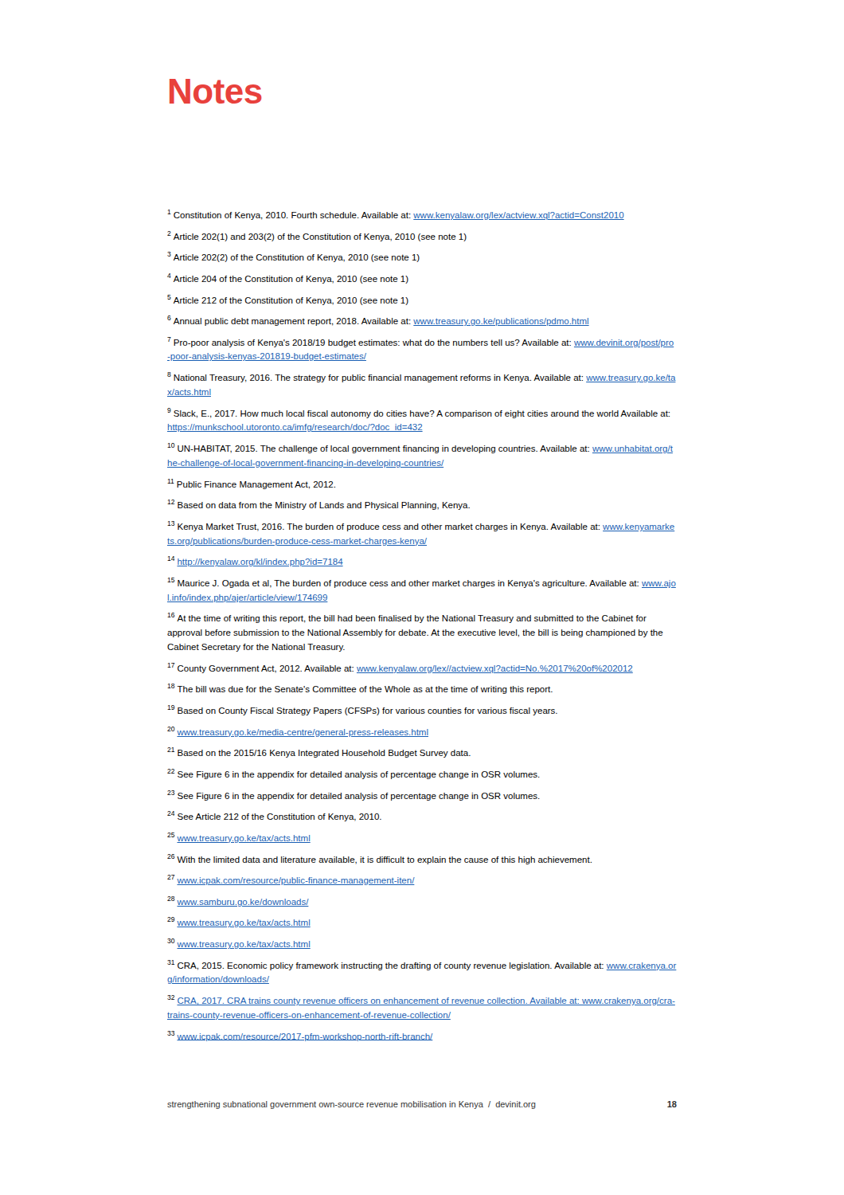Notes
Constitution of Kenya, 2010. Fourth schedule. Available at: www.kenyalaw.org/lex/actview.xql?actid=Const2010
Article 202(1) and 203(2) of the Constitution of Kenya, 2010 (see note 1)
Article 202(2) of the Constitution of Kenya, 2010 (see note 1)
Article 204 of the Constitution of Kenya, 2010 (see note 1)
Article 212 of the Constitution of Kenya, 2010 (see note 1)
Annual public debt management report, 2018. Available at: www.treasury.go.ke/publications/pdmo.html
Pro-poor analysis of Kenya's 2018/19 budget estimates: what do the numbers tell us? Available at: www.devinit.org/post/pro-poor-analysis-kenyas-201819-budget-estimates/
National Treasury, 2016. The strategy for public financial management reforms in Kenya. Available at: www.treasury.go.ke/tax/acts.html
Slack, E., 2017. How much local fiscal autonomy do cities have? A comparison of eight cities around the world Available at: https://munkschool.utoronto.ca/imfg/research/doc/?doc_id=432
UN-HABITAT, 2015. The challenge of local government financing in developing countries. Available at: www.unhabitat.org/the-challenge-of-local-government-financing-in-developing-countries/
Public Finance Management Act, 2012.
Based on data from the Ministry of Lands and Physical Planning, Kenya.
Kenya Market Trust, 2016. The burden of produce cess and other market charges in Kenya. Available at: www.kenyamarkets.org/publications/burden-produce-cess-market-charges-kenya/
http://kenyalaw.org/kl/index.php?id=7184
Maurice J. Ogada et al, The burden of produce cess and other market charges in Kenya's agriculture. Available at: www.ajol.info/index.php/ajer/article/view/174699
At the time of writing this report, the bill had been finalised by the National Treasury and submitted to the Cabinet for approval before submission to the National Assembly for debate. At the executive level, the bill is being championed by the Cabinet Secretary for the National Treasury.
County Government Act, 2012. Available at: www.kenyalaw.org/lex//actview.xql?actid=No.%2017%20of%202012
The bill was due for the Senate's Committee of the Whole as at the time of writing this report.
Based on County Fiscal Strategy Papers (CFSPs) for various counties for various fiscal years.
www.treasury.go.ke/media-centre/general-press-releases.html
Based on the 2015/16 Kenya Integrated Household Budget Survey data.
See Figure 6 in the appendix for detailed analysis of percentage change in OSR volumes.
See Figure 6 in the appendix for detailed analysis of percentage change in OSR volumes.
See Article 212 of the Constitution of Kenya, 2010.
www.treasury.go.ke/tax/acts.html
With the limited data and literature available, it is difficult to explain the cause of this high achievement.
www.icpak.com/resource/public-finance-management-iten/
www.samburu.go.ke/downloads/
www.treasury.go.ke/tax/acts.html
www.treasury.go.ke/tax/acts.html
CRA, 2015. Economic policy framework instructing the drafting of county revenue legislation. Available at: www.crakenya.org/information/downloads/
CRA, 2017. CRA trains county revenue officers on enhancement of revenue collection. Available at: www.crakenya.org/cra-trains-county-revenue-officers-on-enhancement-of-revenue-collection/
www.icpak.com/resource/2017-pfm-workshop-north-rift-branch/
strengthening subnational government own-source revenue mobilisation in Kenya / devinit.org 18